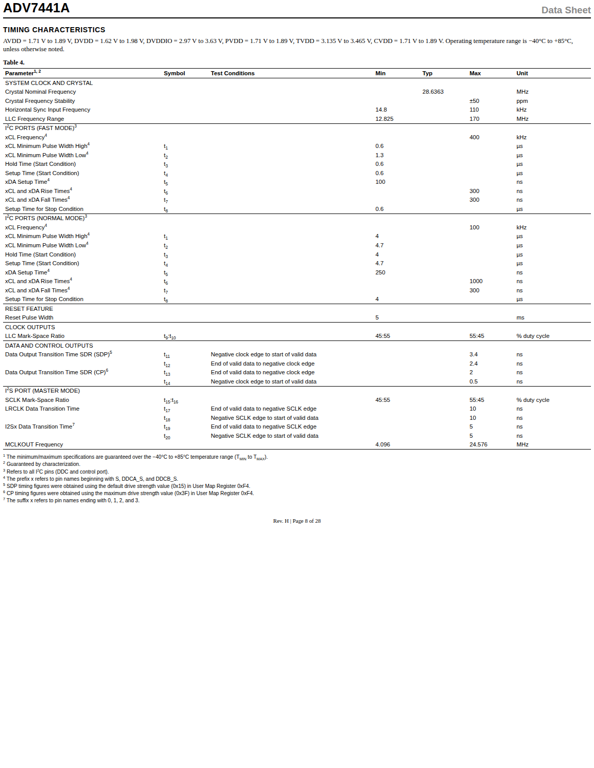ADV7441A
Data Sheet
TIMING CHARACTERISTICS
AVDD = 1.71 V to 1.89 V, DVDD = 1.62 V to 1.98 V, DVDDIO = 2.97 V to 3.63 V, PVDD = 1.71 V to 1.89 V, TVDD = 3.135 V to 3.465 V, CVDD = 1.71 V to 1.89 V. Operating temperature range is −40°C to +85°C, unless otherwise noted.
Table 4.
| Parameter 1, 2 | Symbol | Test Conditions | Min | Typ | Max | Unit |
| --- | --- | --- | --- | --- | --- | --- |
| SYSTEM CLOCK AND CRYSTAL | | | | | | |
| Crystal Nominal Frequency | | | | 28.6363 | | MHz |
| Crystal Frequency Stability | | | | | ±50 | ppm |
| Horizontal Sync Input Frequency | | | 14.8 | | 110 | kHz |
| LLC Frequency Range | | | 12.825 | | 170 | MHz |
| I 2 C PORTS (FAST MODE) 3 | | | | | | |
| xCL Frequency 4 | | | | | 400 | kHz |
| xCL Minimum Pulse Width High 4 | t 1 | | 0.6 | | | µs |
| xCL Minimum Pulse Width Low 4 | t 2 | | 1.3 | | | µs |
| Hold Time (Start Condition) | t 3 | | 0.6 | | | µs |
| Setup Time (Start Condition) | t 4 | | 0.6 | | | µs |
| xDA Setup Time 4 | t 5 | | 100 | | | ns |
| xCL and xDA Rise Times 4 | t 6 | | | | 300 | ns |
| xCL and xDA Fall Times 4 | t 7 | | | | 300 | ns |
| Setup Time for Stop Condition | t 8 | | 0.6 | | | µs |
| I 2 C PORTS (NORMAL MODE) 3 | | | | | | |
| xCL Frequency 4 | | | | | 100 | kHz |
| xCL Minimum Pulse Width High 4 | t 1 | | 4 | | | µs |
| xCL Minimum Pulse Width Low 4 | t 2 | | 4.7 | | | µs |
| Hold Time (Start Condition) | t 3 | | 4 | | | µs |
| Setup Time (Start Condition) | t 4 | | 4.7 | | | µs |
| xDA Setup Time 4 | t 5 | | 250 | | | ns |
| xCL and xDA Rise Times 4 | t 6 | | | | 1000 | ns |
| xCL and xDA Fall Times 4 | t 7 | | | | 300 | ns |
| Setup Time for Stop Condition | t 8 | | 4 | | | µs |
| RESET FEATURE | | | | | | |
| Reset Pulse Width | | | 5 | | | ms |
| CLOCK OUTPUTS | | | | | | |
| LLC Mark-Space Ratio | t 9 :t 10 | | 45:55 | | 55:45 | % duty cycle |
| DATA AND CONTROL OUTPUTS | | | | | | |
| Data Output Transition Time SDR (SDP) 5 | t 11 | Negative clock edge to start of valid data | | | 3.4 | ns |
| | t 12 | End of valid data to negative clock edge | | | 2.4 | ns |
| Data Output Transition Time SDR (CP) 6 | t 13 | End of valid data to negative clock edge | | | 2 | ns |
| | t 14 | Negative clock edge to start of valid data | | | 0.5 | ns |
| I 2 S PORT (MASTER MODE) | | | | | | |
| SCLK Mark-Space Ratio | t 15 :t 16 | | 45:55 | | 55:45 | % duty cycle |
| LRCLK Data Transition Time | t 17 | End of valid data to negative SCLK edge | | | 10 | ns |
| | t 18 | Negative SCLK edge to start of valid data | | | 10 | ns |
| I2Sx Data Transition Time 7 | t 19 | End of valid data to negative SCLK edge | | | 5 | ns |
| | t 20 | Negative SCLK edge to start of valid data | | | 5 | ns |
| MCLKOUT Frequency | | | 4.096 | | 24.576 | MHz |
1 The minimum/maximum specifications are guaranteed over the −40°C to +85°C temperature range (TMIN to TMAX).
2 Guaranteed by characterization.
3 Refers to all I2C pins (DDC and control port).
4 The prefix x refers to pin names beginning with S, DDCA_S, and DDCB_S.
5 SDP timing figures were obtained using the default drive strength value (0x15) in User Map Register 0xF4.
6 CP timing figures were obtained using the maximum drive strength value (0x3F) in User Map Register 0xF4.
7 The suffix x refers to pin names ending with 0, 1, 2, and 3.
Rev. H | Page 8 of 28